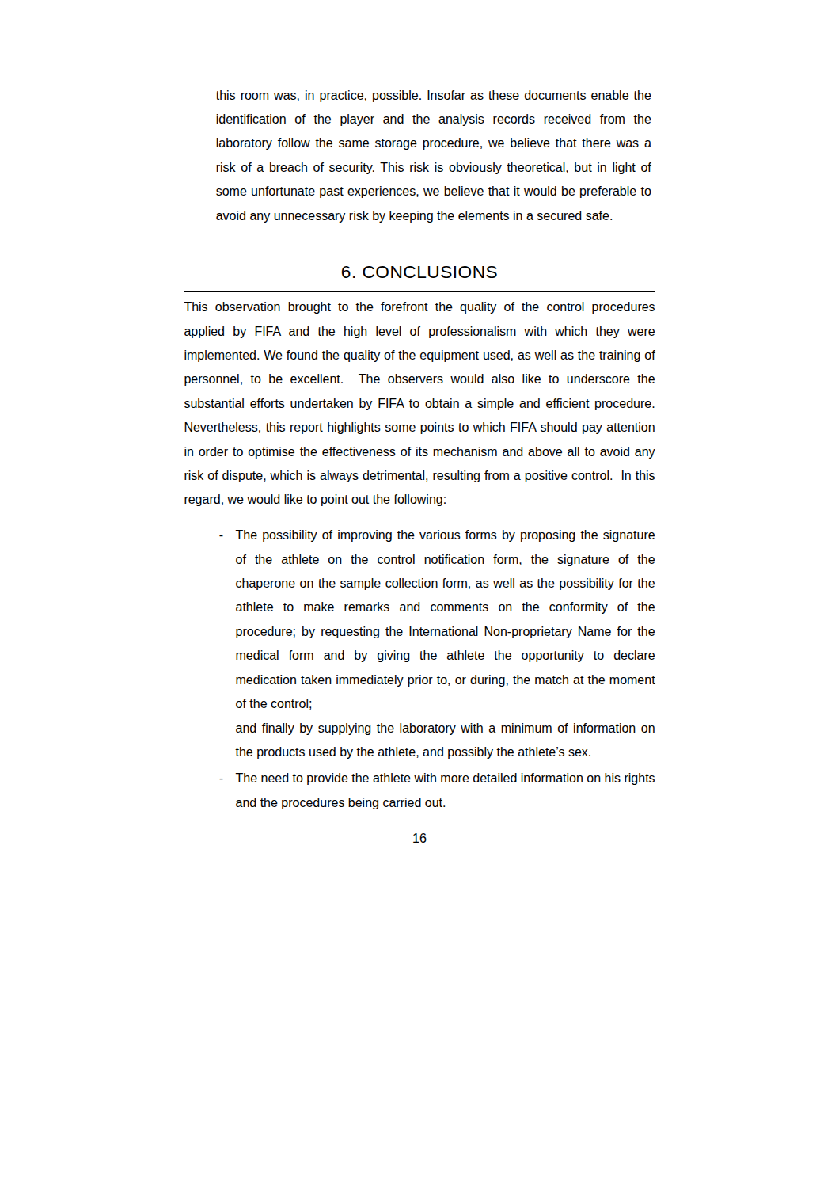this room was, in practice, possible. Insofar as these documents enable the identification of the player and the analysis records received from the laboratory follow the same storage procedure, we believe that there was a risk of a breach of security. This risk is obviously theoretical, but in light of some unfortunate past experiences, we believe that it would be preferable to avoid any unnecessary risk by keeping the elements in a secured safe.
6. CONCLUSIONS
This observation brought to the forefront the quality of the control procedures applied by FIFA and the high level of professionalism with which they were implemented. We found the quality of the equipment used, as well as the training of personnel, to be excellent. The observers would also like to underscore the substantial efforts undertaken by FIFA to obtain a simple and efficient procedure. Nevertheless, this report highlights some points to which FIFA should pay attention in order to optimise the effectiveness of its mechanism and above all to avoid any risk of dispute, which is always detrimental, resulting from a positive control. In this regard, we would like to point out the following:
The possibility of improving the various forms by proposing the signature of the athlete on the control notification form, the signature of the chaperone on the sample collection form, as well as the possibility for the athlete to make remarks and comments on the conformity of the procedure; by requesting the International Non-proprietary Name for the medical form and by giving the athlete the opportunity to declare medication taken immediately prior to, or during, the match at the moment of the control; and finally by supplying the laboratory with a minimum of information on the products used by the athlete, and possibly the athlete’s sex.
The need to provide the athlete with more detailed information on his rights and the procedures being carried out.
16